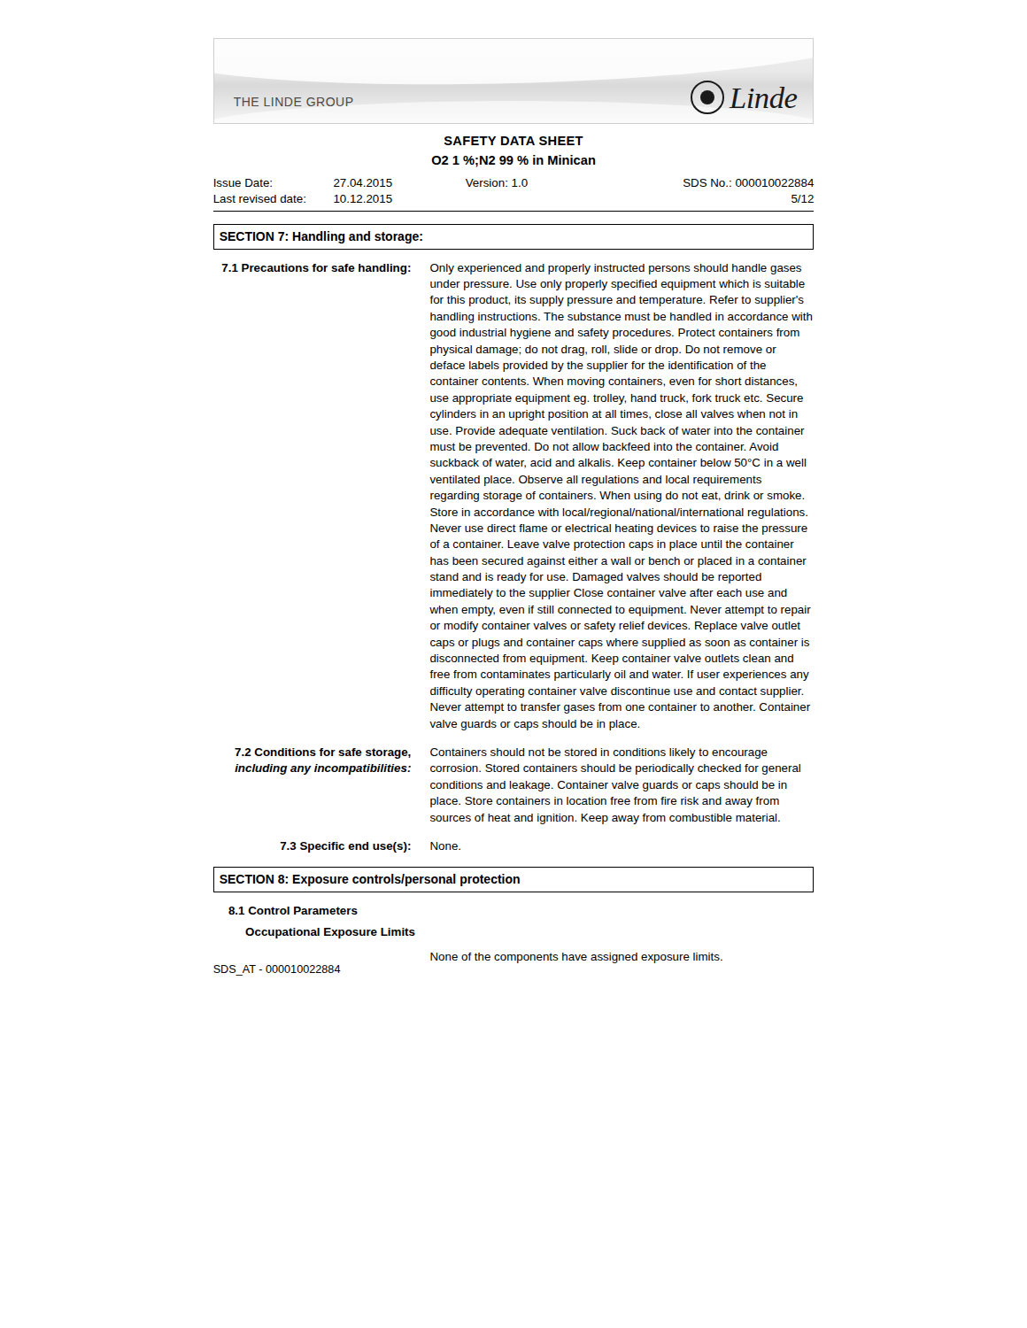THE LINDE GROUP
Linde
SAFETY DATA SHEET
O2 1 %;N2 99 % in Minican
| Issue Date: | 27.04.2015 | Version: 1.0 | SDS No.: 000010022884 |
| Last revised date: | 10.12.2015 | | 5/12 |
SECTION 7: Handling and storage:
7.1 Precautions for safe handling:
Only experienced and properly instructed persons should handle gases under pressure. Use only properly specified equipment which is suitable for this product, its supply pressure and temperature. Refer to supplier's handling instructions. The substance must be handled in accordance with good industrial hygiene and safety procedures. Protect containers from physical damage; do not drag, roll, slide or drop. Do not remove or deface labels provided by the supplier for the identification of the container contents. When moving containers, even for short distances, use appropriate equipment eg. trolley, hand truck, fork truck etc. Secure cylinders in an upright position at all times, close all valves when not in use. Provide adequate ventilation. Suck back of water into the container must be prevented. Do not allow backfeed into the container. Avoid suckback of water, acid and alkalis. Keep container below 50°C in a well ventilated place. Observe all regulations and local requirements regarding storage of containers. When using do not eat, drink or smoke. Store in accordance with local/regional/national/international regulations. Never use direct flame or electrical heating devices to raise the pressure of a container. Leave valve protection caps in place until the container has been secured against either a wall or bench or placed in a container stand and is ready for use. Damaged valves should be reported immediately to the supplier Close container valve after each use and when empty, even if still connected to equipment. Never attempt to repair or modify container valves or safety relief devices. Replace valve outlet caps or plugs and container caps where supplied as soon as container is disconnected from equipment. Keep container valve outlets clean and free from contaminates particularly oil and water. If user experiences any difficulty operating container valve discontinue use and contact supplier. Never attempt to transfer gases from one container to another. Container valve guards or caps should be in place.
7.2 Conditions for safe storage,including any incompatibilities:
Containers should not be stored in conditions likely to encourage corrosion. Stored containers should be periodically checked for general conditions and leakage. Container valve guards or caps should be in place. Store containers in location free from fire risk and away from sources of heat and ignition. Keep away from combustible material.
7.3 Specific end use(s):
None.
SECTION 8: Exposure controls/personal protection
8.1 Control Parameters
Occupational Exposure Limits
None of the components have assigned exposure limits.
SDS_AT - 000010022884